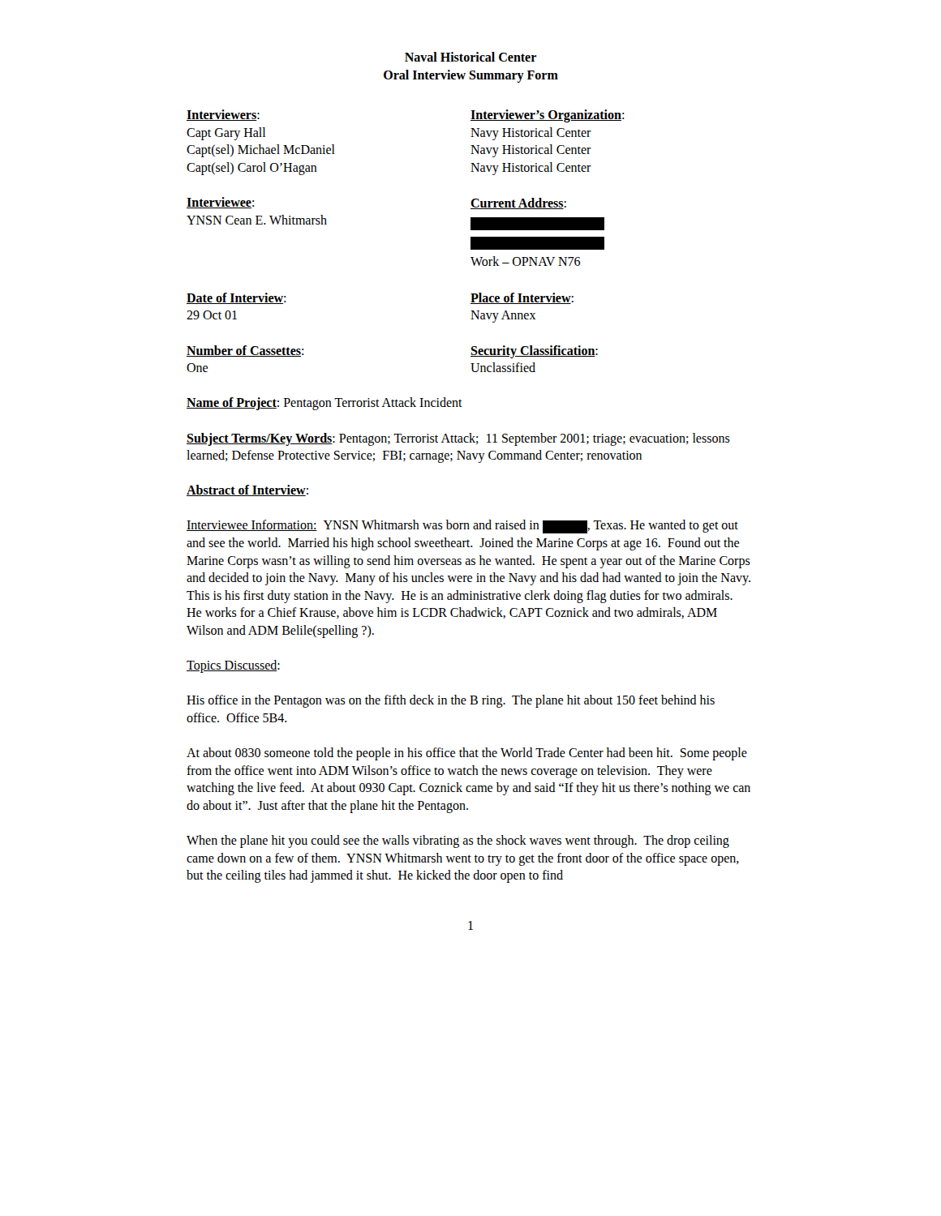Naval Historical Center
Oral Interview Summary Form
| Interviewers : Capt Gary Hall Capt(sel) Michael McDaniel Capt(sel) Carol O’Hagan | Interviewer’s Organization : Navy Historical Center Navy Historical Center Navy Historical Center |
| Interviewee : YNSN Cean E. Whitmarsh | Current Address : Work – OPNAV N76 |
| Date of Interview : 29 Oct 01 | Place of Interview : Navy Annex |
| Number of Cassettes : One | Security Classification : Unclassified |
Name of Project: Pentagon Terrorist Attack Incident
Subject Terms/Key Words: Pentagon; Terrorist Attack; 11 September 2001; triage; evacuation; lessons learned; Defense Protective Service; FBI; carnage; Navy Command Center; renovation
Abstract of Interview:
Interviewee Information: YNSN Whitmarsh was born and raised in , Texas. He wanted to get out and see the world. Married his high school sweetheart. Joined the Marine Corps at age 16. Found out the Marine Corps wasn’t as willing to send him overseas as he wanted. He spent a year out of the Marine Corps and decided to join the Navy. Many of his uncles were in the Navy and his dad had wanted to join the Navy. This is his first duty station in the Navy. He is an administrative clerk doing flag duties for two admirals. He works for a Chief Krause, above him is LCDR Chadwick, CAPT Coznick and two admirals, ADM Wilson and ADM Belile(spelling ?).
Topics Discussed:
His office in the Pentagon was on the fifth deck in the B ring. The plane hit about 150 feet behind his office. Office 5B4.
At about 0830 someone told the people in his office that the World Trade Center had been hit. Some people from the office went into ADM Wilson’s office to watch the news coverage on television. They were watching the live feed. At about 0930 Capt. Coznick came by and said “If they hit us there’s nothing we can do about it”. Just after that the plane hit the Pentagon.
When the plane hit you could see the walls vibrating as the shock waves went through. The drop ceiling came down on a few of them. YNSN Whitmarsh went to try to get the front door of the office space open, but the ceiling tiles had jammed it shut. He kicked the door open to find
1